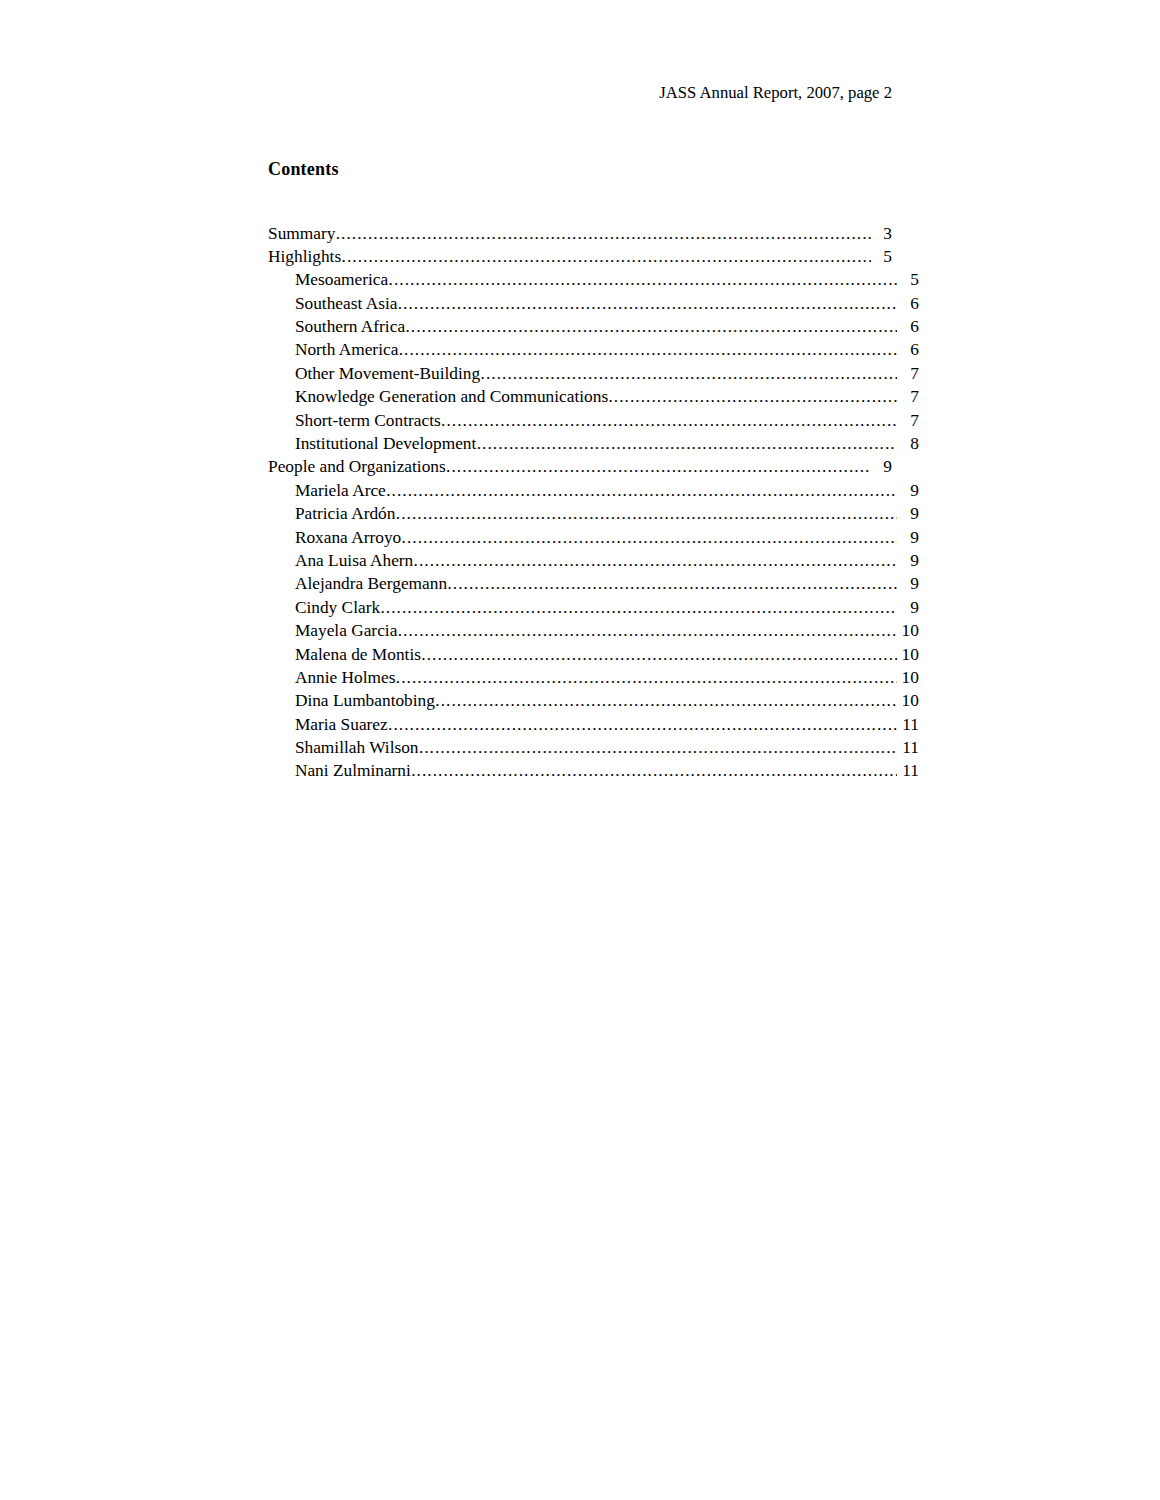JASS Annual Report, 2007, page 2
Contents
Summary ................................................................................................................................. 3
Highlights ............................................................................................................................... 5
Mesoamerica ....................................................................................................................... 5
Southeast Asia .................................................................................................................... 6
Southern Africa .................................................................................................................. 6
North America .................................................................................................................... 6
Other Movement-Building ..................................................................................................... 7
Knowledge Generation and Communications ......................................................................... 7
Short-term Contracts ............................................................................................................ 7
Institutional Development ..................................................................................................... 8
People and Organizations ......................................................................................................... 9
Mariela Arce ....................................................................................................................... 9
Patricia Ardón .................................................................................................................... 9
Roxana Arroyo ................................................................................................................... 9
Ana Luisa Ahern ................................................................................................................. 9
Alejandra Bergemann ........................................................................................................... 9
Cindy Clark ......................................................................................................................... 9
Mayela Garcia .................................................................................................................... 10
Malena de Montis .............................................................................................................. 10
Annie Holmes ..................................................................................................................... 10
Dina Lumbantobing ............................................................................................................ 10
Maria Suarez ....................................................................................................................... 11
Shamillah Wilson ............................................................................................................... 11
Nani Zulminarni ................................................................................................................. 11